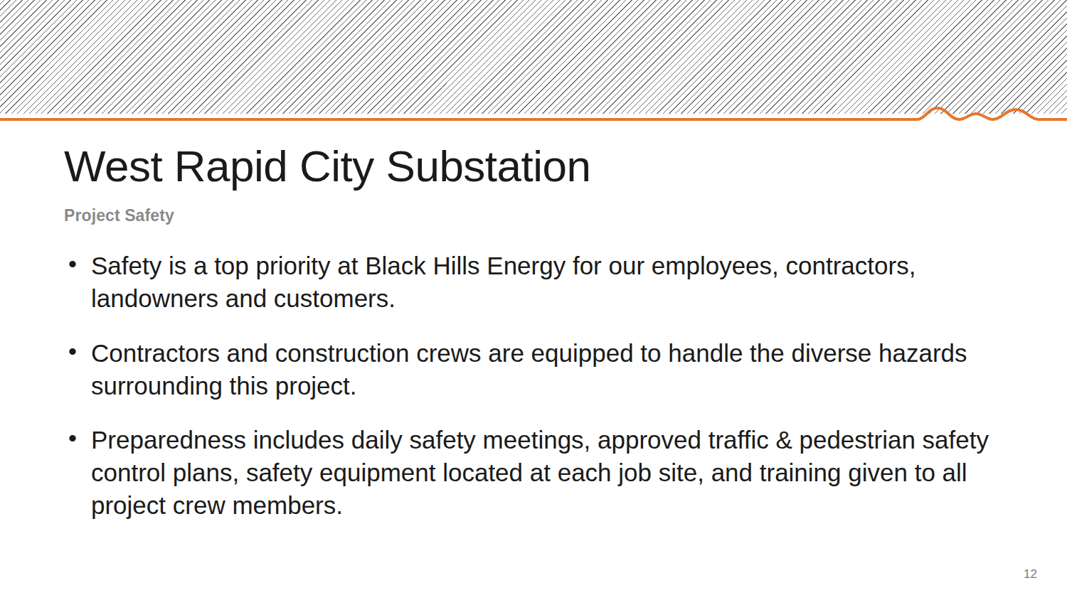West Rapid City Substation
Project Safety
Safety is a top priority at Black Hills Energy for our employees, contractors, landowners and customers.
Contractors and construction crews are equipped to handle the diverse hazards surrounding this project.
Preparedness includes daily safety meetings, approved traffic & pedestrian safety control plans, safety equipment located at each job site, and training given to all project crew members.
12